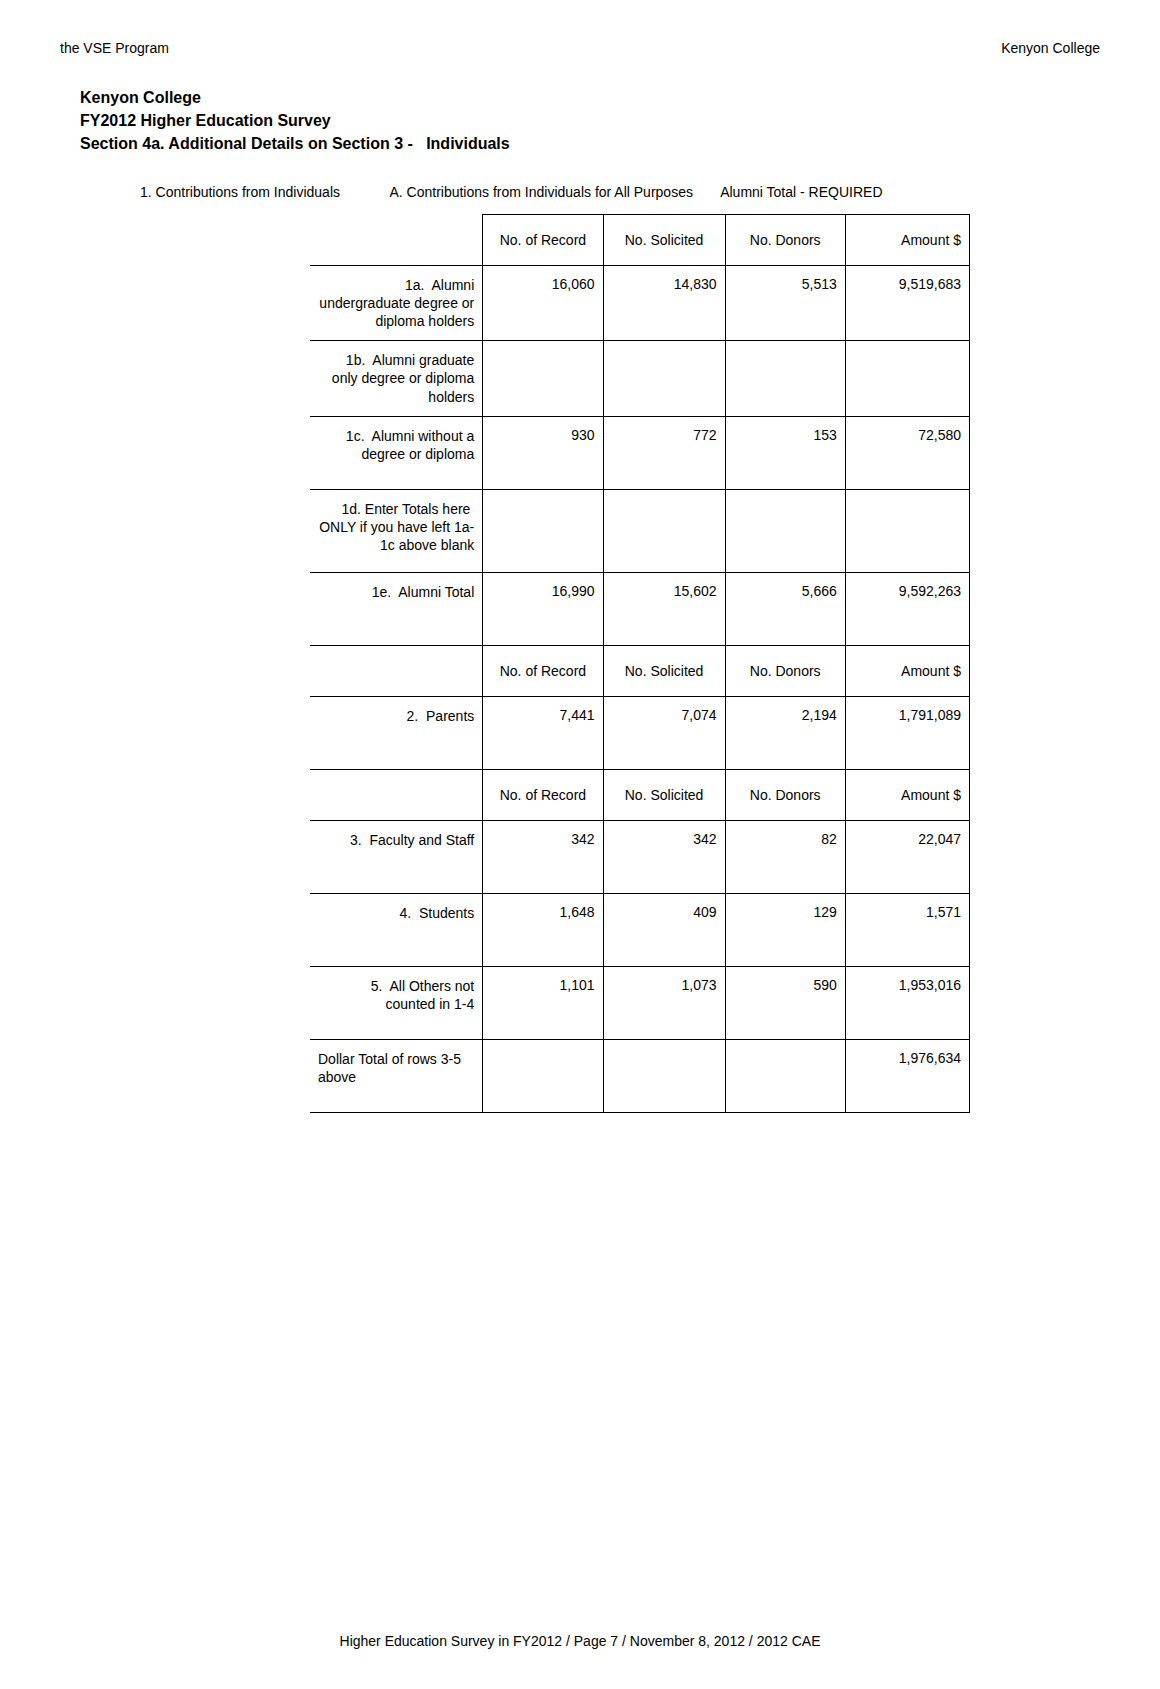the VSE Program
Kenyon College
Kenyon College
FY2012 Higher Education Survey
Section 4a. Additional Details on Section 3 - Individuals
1. Contributions from Individuals A. Contributions from Individuals for All Purposes Alumni Total - REQUIRED
| | No. of Record | No. Solicited | No. Donors | Amount $ |
| 1a. Alumni undergraduate degree or diploma holders | 16,060 | 14,830 | 5,513 | 9,519,683 |
| 1b. Alumni graduate only degree or diploma holders | | | | |
| 1c. Alumni without a degree or diploma | 930 | 772 | 153 | 72,580 |
| 1d. Enter Totals here ONLY if you have left 1a-1c above blank | | | | |
| 1e. Alumni Total | 16,990 | 15,602 | 5,666 | 9,592,263 |
| | No. of Record | No. Solicited | No. Donors | Amount $ |
| 2. Parents | 7,441 | 7,074 | 2,194 | 1,791,089 |
| | No. of Record | No. Solicited | No. Donors | Amount $ |
| 3. Faculty and Staff | 342 | 342 | 82 | 22,047 |
| 4. Students | 1,648 | 409 | 129 | 1,571 |
| 5. All Others not counted in 1-4 | 1,101 | 1,073 | 590 | 1,953,016 |
| Dollar Total of rows 3-5 above | | | | 1,976,634 |
Higher Education Survey in FY2012 / Page 7 / November 8, 2012 / 2012 CAE